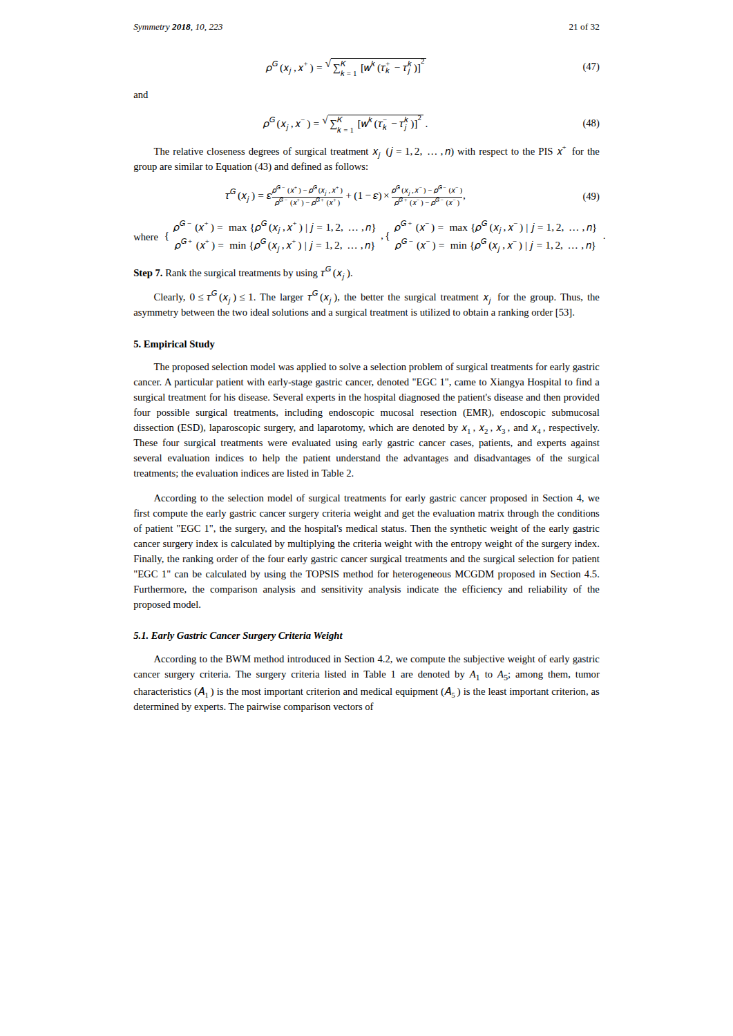Symmetry 2018, 10, 223
21 of 32
ρG (xj,x+) = ∑k=1K [ wk ( τk+ − τjk ) ] 2
(47)
and
ρG (xj,x−) = ∑k=1K [ wk ( τk− − τjk ) ] 2 .
(48)
The relative closeness degrees of surgical treatment xj (j=1,2,…,n) with respect to the PIS x+ for the group are similar to Equation (43) and defined as follows:
τG(xj) = ε ρG−(x+)−ρG(xj,x+) ρG−(x+)−ρG+(x+) + (1−ε) × ρG(xj,x−)−ρG−(x−) ρG+(x−)−ρG−(x−) ,
(49)
where
{ ρG−(x+)=max {ρG(xj,x+)|j=1,2,…,n} ρG+(x+)=min {ρG(xj,x+)|j=1,2,…,n} , { ρG+(x−)=max {ρG(xj,x−)|j=1,2,…,n} ρG−(x−)=min {ρG(xj,x−)|j=1,2,…,n} .
Step 7. Rank the surgical treatments by using τG(xj).
Clearly, 0≤τG(xj)≤1. The larger τG(xj), the better the surgical treatment xj for the group. Thus, the asymmetry between the two ideal solutions and a surgical treatment is utilized to obtain a ranking order [53].
5. Empirical Study
The proposed selection model was applied to solve a selection problem of surgical treatments for early gastric cancer. A particular patient with early-stage gastric cancer, denoted "EGC 1", came to Xiangya Hospital to find a surgical treatment for his disease. Several experts in the hospital diagnosed the patient's disease and then provided four possible surgical treatments, including endoscopic mucosal resection (EMR), endoscopic submucosal dissection (ESD), laparoscopic surgery, and laparotomy, which are denoted by x1, x2, x3, and x4, respectively. These four surgical treatments were evaluated using early gastric cancer cases, patients, and experts against several evaluation indices to help the patient understand the advantages and disadvantages of the surgical treatments; the evaluation indices are listed in Table 2.
According to the selection model of surgical treatments for early gastric cancer proposed in Section 4, we first compute the early gastric cancer surgery criteria weight and get the evaluation matrix through the conditions of patient "EGC 1", the surgery, and the hospital's medical status. Then the synthetic weight of the early gastric cancer surgery index is calculated by multiplying the criteria weight with the entropy weight of the surgery index. Finally, the ranking order of the four early gastric cancer surgical treatments and the surgical selection for patient "EGC 1" can be calculated by using the TOPSIS method for heterogeneous MCGDM proposed in Section 4.5. Furthermore, the comparison analysis and sensitivity analysis indicate the efficiency and reliability of the proposed model.
5.1. Early Gastric Cancer Surgery Criteria Weight
According to the BWM method introduced in Section 4.2, we compute the subjective weight of early gastric cancer surgery criteria. The surgery criteria listed in Table 1 are denoted by A1 to A5; among them, tumor characteristics (A1) is the most important criterion and medical equipment (A5) is the least important criterion, as determined by experts. The pairwise comparison vectors of